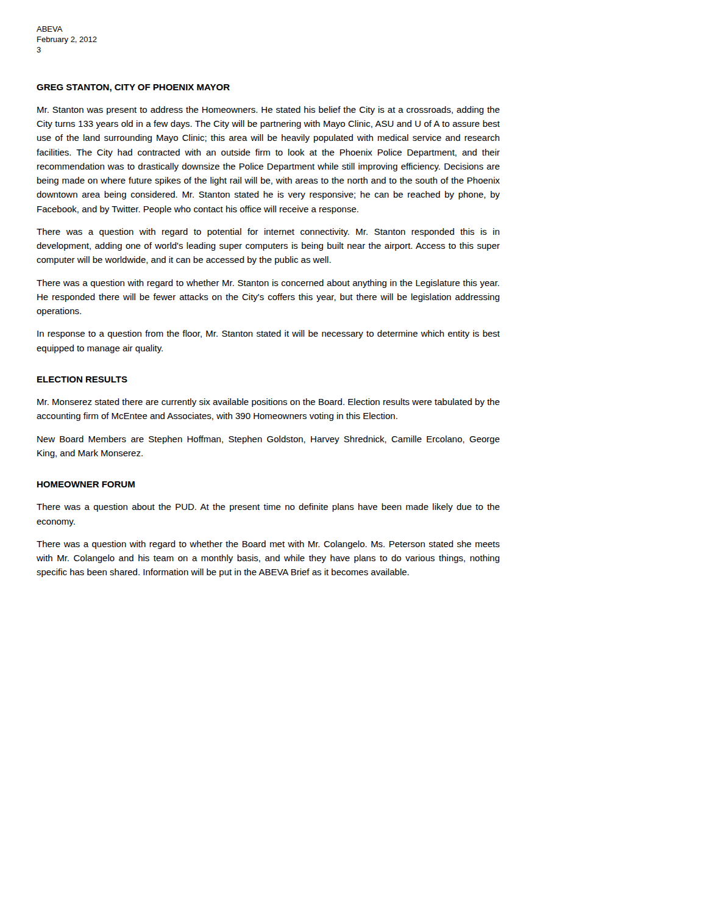ABEVA
February 2, 2012
3
Greg Stanton, City of Phoenix Mayor
Mr. Stanton was present to address the Homeowners. He stated his belief the City is at a crossroads, adding the City turns 133 years old in a few days. The City will be partnering with Mayo Clinic, ASU and U of A to assure best use of the land surrounding Mayo Clinic; this area will be heavily populated with medical service and research facilities. The City had contracted with an outside firm to look at the Phoenix Police Department, and their recommendation was to drastically downsize the Police Department while still improving efficiency. Decisions are being made on where future spikes of the light rail will be, with areas to the north and to the south of the Phoenix downtown area being considered. Mr. Stanton stated he is very responsive; he can be reached by phone, by Facebook, and by Twitter. People who contact his office will receive a response.
There was a question with regard to potential for internet connectivity. Mr. Stanton responded this is in development, adding one of world's leading super computers is being built near the airport. Access to this super computer will be worldwide, and it can be accessed by the public as well.
There was a question with regard to whether Mr. Stanton is concerned about anything in the Legislature this year. He responded there will be fewer attacks on the City's coffers this year, but there will be legislation addressing operations.
In response to a question from the floor, Mr. Stanton stated it will be necessary to determine which entity is best equipped to manage air quality.
Election Results
Mr. Monserez stated there are currently six available positions on the Board. Election results were tabulated by the accounting firm of McEntee and Associates, with 390 Homeowners voting in this Election.
New Board Members are Stephen Hoffman, Stephen Goldston, Harvey Shrednick, Camille Ercolano, George King, and Mark Monserez.
Homeowner Forum
There was a question about the PUD. At the present time no definite plans have been made likely due to the economy.
There was a question with regard to whether the Board met with Mr. Colangelo. Ms. Peterson stated she meets with Mr. Colangelo and his team on a monthly basis, and while they have plans to do various things, nothing specific has been shared. Information will be put in the ABEVA Brief as it becomes available.